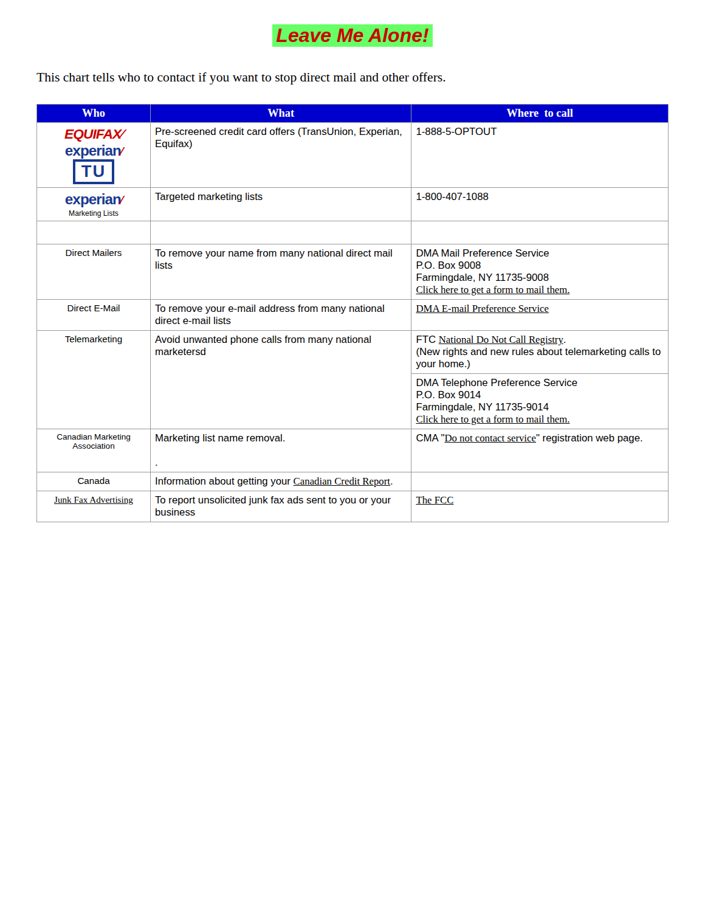Leave Me Alone!
This chart tells who to contact if you want to stop direct mail and other offers.
| Who | What | Where to call |
| --- | --- | --- |
| EQUIFAX ⁄ experian ⁄ TU | Pre-screened credit card offers (TransUnion, Experian, Equifax) | 1-888-5-OPTOUT |
| experian ⁄ Marketing Lists | Targeted marketing lists | 1-800-407-1088 |
| Direct Mailers | To remove your name from many national direct mail lists | DMA Mail Preference Service P.O. Box 9008 Farmingdale, NY 11735-9008 Click here to get a form to mail them. |
| Direct E-Mail | To remove your e-mail address from many national direct e-mail lists | DMA E-mail Preference Service |
| Telemarketing | Avoid unwanted phone calls from many national marketersd | FTC National Do Not Call Registry . (New rights and new rules about telemarketing calls to your home.) |
| DMA Telephone Preference Service P.O. Box 9014 Farmingdale, NY 11735-9014 Click here to get a form to mail them. |
| Canadian Marketing Association | Marketing list name removal. . | CMA " Do not contact service " registration web page. |
| Canada | Information about getting your Canadian Credit Report . | |
| Junk Fax Advertising | To report unsolicited junk fax ads sent to you or your business | The FCC |